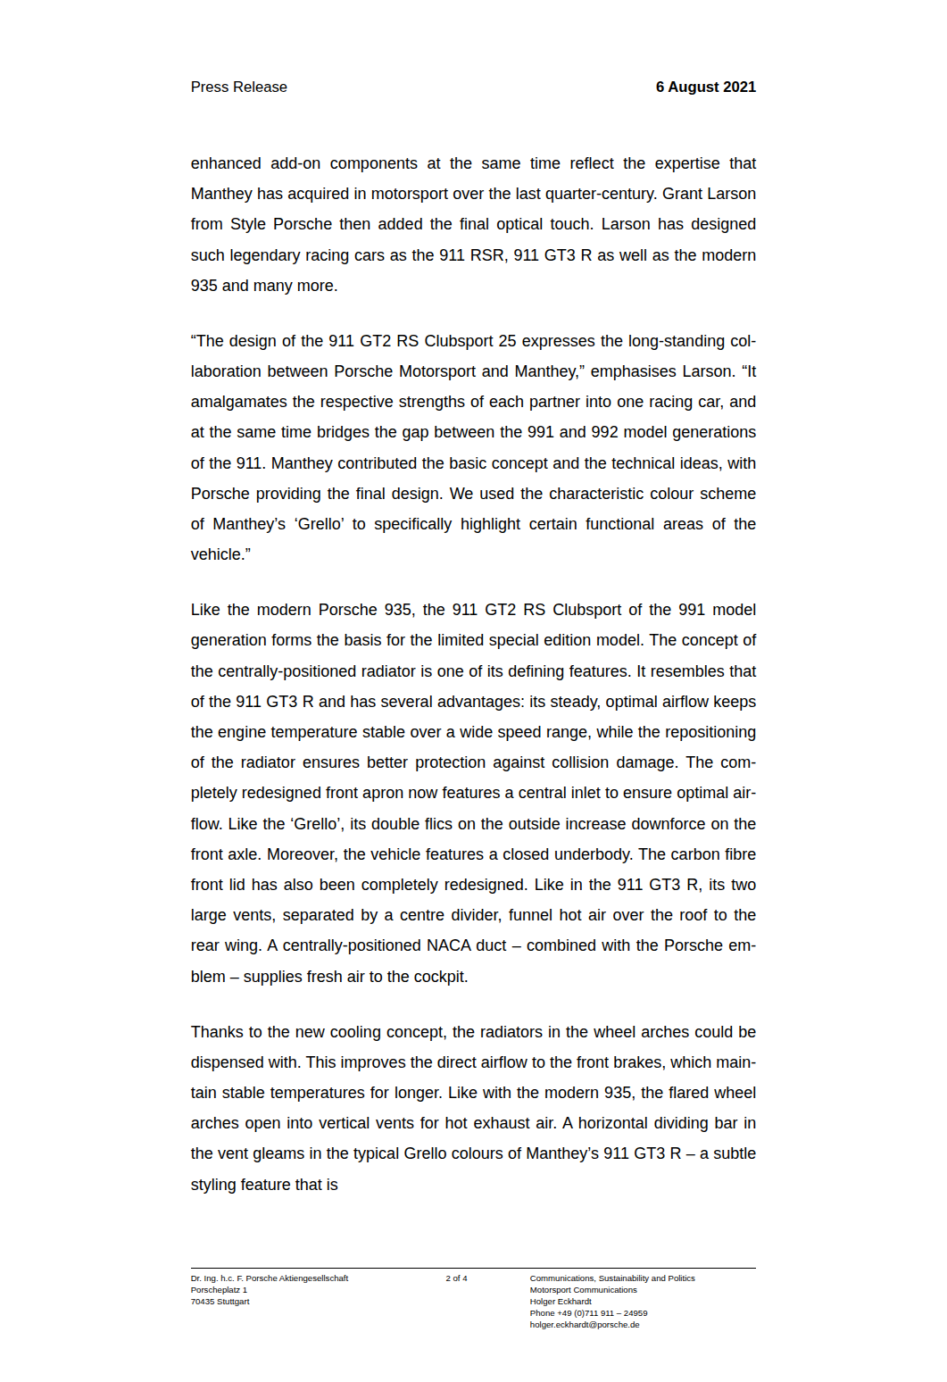Press Release
6 August 2021
enhanced add-on components at the same time reflect the expertise that Manthey has acquired in motorsport over the last quarter-century. Grant Larson from Style Porsche then added the final optical touch. Larson has designed such legendary racing cars as the 911 RSR, 911 GT3 R as well as the modern 935 and many more.
“The design of the 911 GT2 RS Clubsport 25 expresses the long-standing collaboration between Porsche Motorsport and Manthey,” emphasises Larson. “It amalgamates the respective strengths of each partner into one racing car, and at the same time bridges the gap between the 991 and 992 model generations of the 911. Manthey contributed the basic concept and the technical ideas, with Porsche providing the final design. We used the characteristic colour scheme of Manthey’s ‘Grello’ to specifically highlight certain functional areas of the vehicle.”
Like the modern Porsche 935, the 911 GT2 RS Clubsport of the 991 model generation forms the basis for the limited special edition model. The concept of the centrally-positioned radiator is one of its defining features. It resembles that of the 911 GT3 R and has several advantages: its steady, optimal airflow keeps the engine temperature stable over a wide speed range, while the repositioning of the radiator ensures better protection against collision damage. The completely redesigned front apron now features a central inlet to ensure optimal airflow. Like the ‘Grello’, its double flics on the outside increase downforce on the front axle. Moreover, the vehicle features a closed underbody. The carbon fibre front lid has also been completely redesigned. Like in the 911 GT3 R, its two large vents, separated by a centre divider, funnel hot air over the roof to the rear wing. A centrally-positioned NACA duct – combined with the Porsche emblem – supplies fresh air to the cockpit.
Thanks to the new cooling concept, the radiators in the wheel arches could be dispensed with. This improves the direct airflow to the front brakes, which maintain stable temperatures for longer. Like with the modern 935, the flared wheel arches open into vertical vents for hot exhaust air. A horizontal dividing bar in the vent gleams in the typical Grello colours of Manthey’s 911 GT3 R – a subtle styling feature that is
Dr. Ing. h.c. F. Porsche Aktiengesellschaft
Porscheplatz 1
70435 Stuttgart
2 of 4
Communications, Sustainability and Politics
Motorsport Communications
Holger Eckhardt
Phone +49 (0)711 911 – 24959
holger.eckhardt@porsche.de